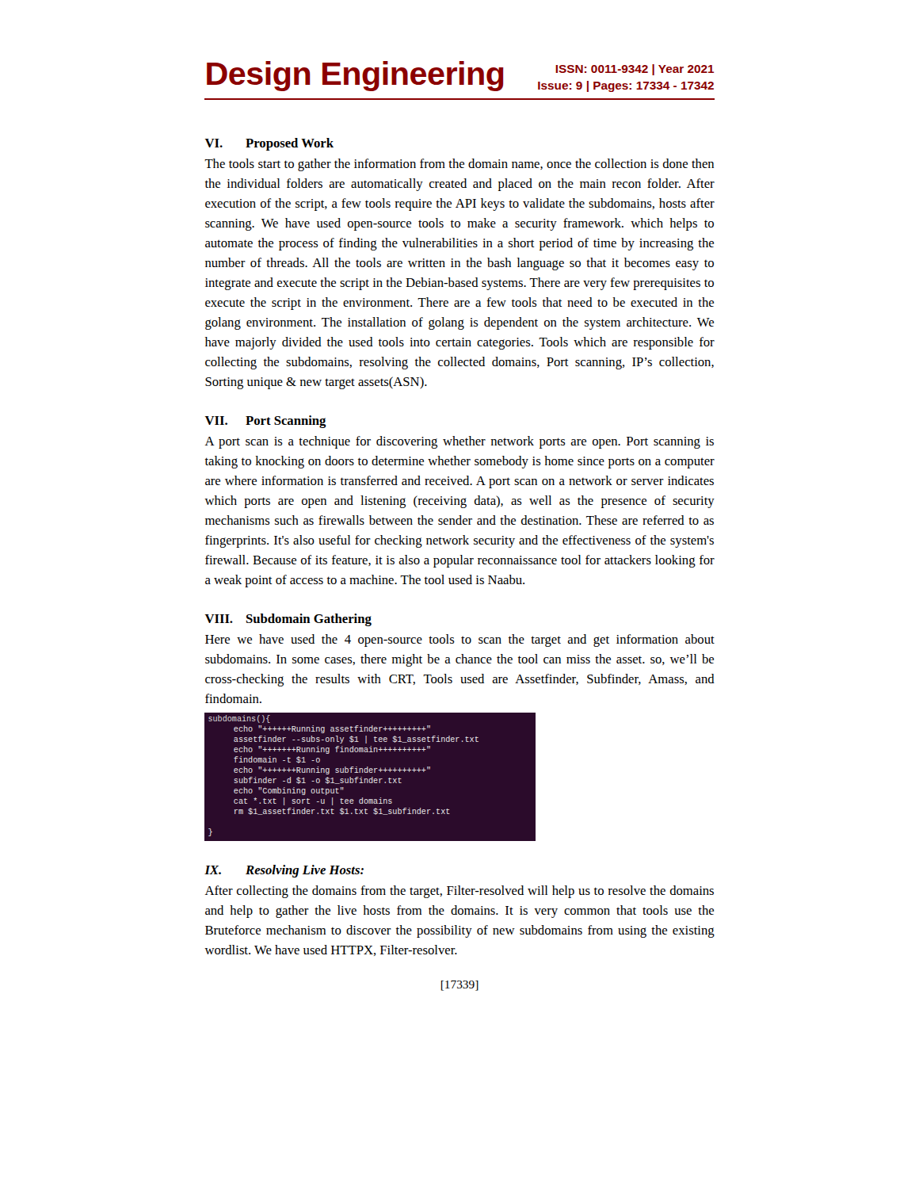Design Engineering
ISSN: 0011-9342 | Year 2021
Issue: 9 | Pages: 17334 - 17342
VI. Proposed Work
The tools start to gather the information from the domain name, once the collection is done then the individual folders are automatically created and placed on the main recon folder. After execution of the script, a few tools require the API keys to validate the subdomains, hosts after scanning. We have used open-source tools to make a security framework. which helps to automate the process of finding the vulnerabilities in a short period of time by increasing the number of threads. All the tools are written in the bash language so that it becomes easy to integrate and execute the script in the Debian-based systems. There are very few prerequisites to execute the script in the environment. There are a few tools that need to be executed in the golang environment. The installation of golang is dependent on the system architecture. We have majorly divided the used tools into certain categories. Tools which are responsible for collecting the subdomains, resolving the collected domains, Port scanning, IP’s collection, Sorting unique & new target assets(ASN).
VII. Port Scanning
A port scan is a technique for discovering whether network ports are open. Port scanning is taking to knocking on doors to determine whether somebody is home since ports on a computer are where information is transferred and received. A port scan on a network or server indicates which ports are open and listening (receiving data), as well as the presence of security mechanisms such as firewalls between the sender and the destination. These are referred to as fingerprints. It's also useful for checking network security and the effectiveness of the system's firewall. Because of its feature, it is also a popular reconnaissance tool for attackers looking for a weak point of access to a machine. The tool used is Naabu.
VIII. Subdomain Gathering
Here we have used the 4 open-source tools to scan the target and get information about subdomains. In some cases, there might be a chance the tool can miss the asset. so, we’ll be cross-checking the results with CRT, Tools used are Assetfinder, Subfinder, Amass, and findomain.
subdomains(){ echo "++++++Running assetfinder+++++++++" assetfinder --subs-only $1 | tee $1_assetfinder.txt echo "+++++++Running findomain++++++++++" findomain -t $1 -o echo "+++++++Running subfinder++++++++++" subfinder -d $1 -o $1_subfinder.txt echo "Combining output" cat *.txt | sort -u | tee domains rm $1_assetfinder.txt $1.txt $1_subfinder.txt }
IX. Resolving Live Hosts:
After collecting the domains from the target, Filter-resolved will help us to resolve the domains and help to gather the live hosts from the domains. It is very common that tools use the Bruteforce mechanism to discover the possibility of new subdomains from using the existing wordlist. We have used HTTPX, Filter-resolver.
[17339]